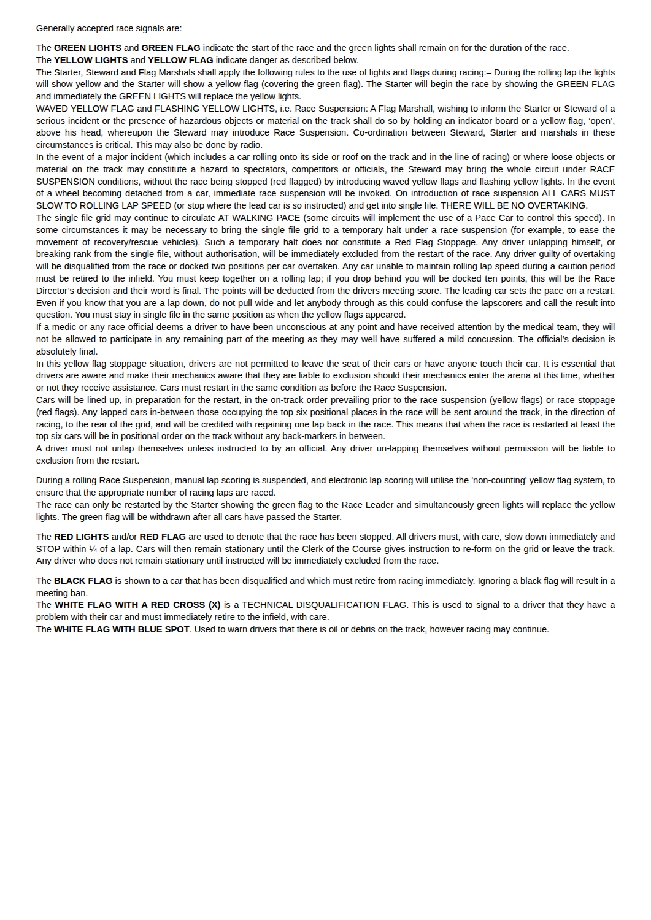Generally accepted race signals are:
The GREEN LIGHTS and GREEN FLAG indicate the start of the race and the green lights shall remain on for the duration of the race.
The YELLOW LIGHTS and YELLOW FLAG indicate danger as described below.
The Starter, Steward and Flag Marshals shall apply the following rules to the use of lights and flags during racing:– During the rolling lap the lights will show yellow and the Starter will show a yellow flag (covering the green flag). The Starter will begin the race by showing the GREEN FLAG and immediately the GREEN LIGHTS will replace the yellow lights.
WAVED YELLOW FLAG and FLASHING YELLOW LIGHTS, i.e. Race Suspension: A Flag Marshall, wishing to inform the Starter or Steward of a serious incident or the presence of hazardous objects or material on the track shall do so by holding an indicator board or a yellow flag, ‘open’, above his head, whereupon the Steward may introduce Race Suspension. Co-ordination between Steward, Starter and marshals in these circumstances is critical. This may also be done by radio.
In the event of a major incident (which includes a car rolling onto its side or roof on the track and in the line of racing) or where loose objects or material on the track may constitute a hazard to spectators, competitors or officials, the Steward may bring the whole circuit under RACE SUSPENSION conditions, without the race being stopped (red flagged) by introducing waved yellow flags and flashing yellow lights. In the event of a wheel becoming detached from a car, immediate race suspension will be invoked. On introduction of race suspension ALL CARS MUST SLOW TO ROLLING LAP SPEED (or stop where the lead car is so instructed) and get into single file. THERE WILL BE NO OVERTAKING.
The single file grid may continue to circulate AT WALKING PACE (some circuits will implement the use of a Pace Car to control this speed). In some circumstances it may be necessary to bring the single file grid to a temporary halt under a race suspension (for example, to ease the movement of recovery/rescue vehicles). Such a temporary halt does not constitute a Red Flag Stoppage. Any driver unlapping himself, or breaking rank from the single file, without authorisation, will be immediately excluded from the restart of the race. Any driver guilty of overtaking will be disqualified from the race or docked two positions per car overtaken. Any car unable to maintain rolling lap speed during a caution period must be retired to the infield. You must keep together on a rolling lap; if you drop behind you will be docked ten points, this will be the Race Director’s decision and their word is final. The points will be deducted from the drivers meeting score. The leading car sets the pace on a restart. Even if you know that you are a lap down, do not pull wide and let anybody through as this could confuse the lapscorers and call the result into question. You must stay in single file in the same position as when the yellow flags appeared.
If a medic or any race official deems a driver to have been unconscious at any point and have received attention by the medical team, they will not be allowed to participate in any remaining part of the meeting as they may well have suffered a mild concussion. The official’s decision is absolutely final.
In this yellow flag stoppage situation, drivers are not permitted to leave the seat of their cars or have anyone touch their car. It is essential that drivers are aware and make their mechanics aware that they are liable to exclusion should their mechanics enter the arena at this time, whether or not they receive assistance. Cars must restart in the same condition as before the Race Suspension.
Cars will be lined up, in preparation for the restart, in the on-track order prevailing prior to the race suspension (yellow flags) or race stoppage (red flags). Any lapped cars in-between those occupying the top six positional places in the race will be sent around the track, in the direction of racing, to the rear of the grid, and will be credited with regaining one lap back in the race. This means that when the race is restarted at least the top six cars will be in positional order on the track without any back-markers in between.
A driver must not unlap themselves unless instructed to by an official. Any driver un-lapping themselves without permission will be liable to exclusion from the restart.
During a rolling Race Suspension, manual lap scoring is suspended, and electronic lap scoring will utilise the 'non-counting' yellow flag system, to ensure that the appropriate number of racing laps are raced.
The race can only be restarted by the Starter showing the green flag to the Race Leader and simultaneously green lights will replace the yellow lights. The green flag will be withdrawn after all cars have passed the Starter.
The RED LIGHTS and/or RED FLAG are used to denote that the race has been stopped. All drivers must, with care, slow down immediately and STOP within ¼ of a lap. Cars will then remain stationary until the Clerk of the Course gives instruction to re-form on the grid or leave the track. Any driver who does not remain stationary until instructed will be immediately excluded from the race.
The BLACK FLAG is shown to a car that has been disqualified and which must retire from racing immediately. Ignoring a black flag will result in a meeting ban.
The WHITE FLAG WITH A RED CROSS (X) is a TECHNICAL DISQUALIFICATION FLAG. This is used to signal to a driver that they have a problem with their car and must immediately retire to the infield, with care.
The WHITE FLAG WITH BLUE SPOT. Used to warn drivers that there is oil or debris on the track, however racing may continue.